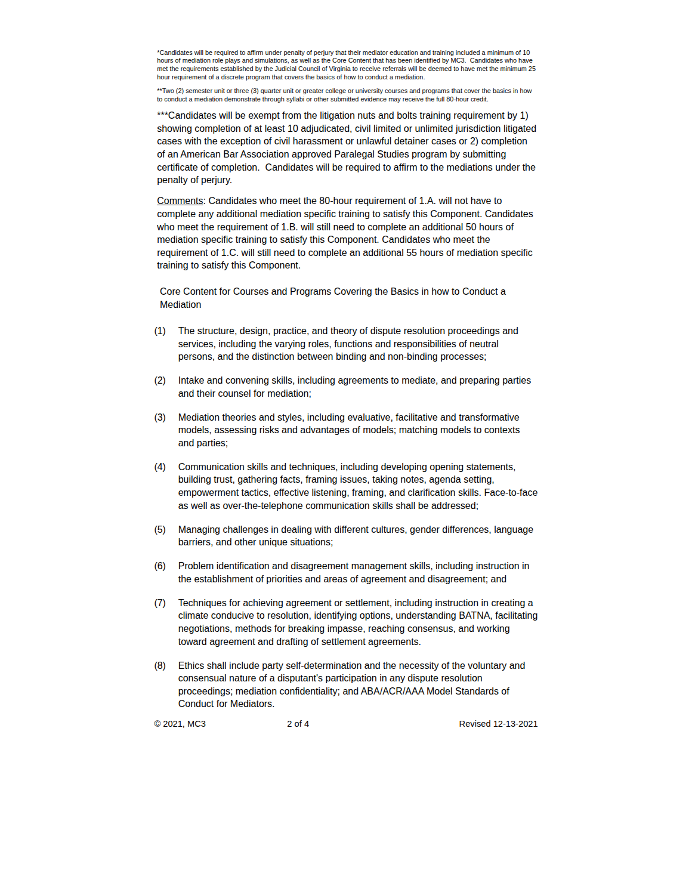*Candidates will be required to affirm under penalty of perjury that their mediator education and training included a minimum of 10 hours of mediation role plays and simulations, as well as the Core Content that has been identified by MC3. Candidates who have met the requirements established by the Judicial Council of Virginia to receive referrals will be deemed to have met the minimum 25 hour requirement of a discrete program that covers the basics of how to conduct a mediation.
**Two (2) semester unit or three (3) quarter unit or greater college or university courses and programs that cover the basics in how to conduct a mediation demonstrate through syllabi or other submitted evidence may receive the full 80-hour credit.
***Candidates will be exempt from the litigation nuts and bolts training requirement by 1) showing completion of at least 10 adjudicated, civil limited or unlimited jurisdiction litigated cases with the exception of civil harassment or unlawful detainer cases or 2) completion of an American Bar Association approved Paralegal Studies program by submitting certificate of completion. Candidates will be required to affirm to the mediations under the penalty of perjury.
Comments: Candidates who meet the 80-hour requirement of 1.A. will not have to complete any additional mediation specific training to satisfy this Component. Candidates who meet the requirement of 1.B. will still need to complete an additional 50 hours of mediation specific training to satisfy this Component. Candidates who meet the requirement of 1.C. will still need to complete an additional 55 hours of mediation specific training to satisfy this Component.
Core Content for Courses and Programs Covering the Basics in how to Conduct a Mediation
(1) The structure, design, practice, and theory of dispute resolution proceedings and services, including the varying roles, functions and responsibilities of neutral persons, and the distinction between binding and non-binding processes;
(2) Intake and convening skills, including agreements to mediate, and preparing parties and their counsel for mediation;
(3) Mediation theories and styles, including evaluative, facilitative and transformative models, assessing risks and advantages of models; matching models to contexts and parties;
(4) Communication skills and techniques, including developing opening statements, building trust, gathering facts, framing issues, taking notes, agenda setting, empowerment tactics, effective listening, framing, and clarification skills. Face-to-face as well as over-the-telephone communication skills shall be addressed;
(5) Managing challenges in dealing with different cultures, gender differences, language barriers, and other unique situations;
(6) Problem identification and disagreement management skills, including instruction in the establishment of priorities and areas of agreement and disagreement; and
(7) Techniques for achieving agreement or settlement, including instruction in creating a climate conducive to resolution, identifying options, understanding BATNA, facilitating negotiations, methods for breaking impasse, reaching consensus, and working toward agreement and drafting of settlement agreements.
(8) Ethics shall include party self-determination and the necessity of the voluntary and consensual nature of a disputant's participation in any dispute resolution proceedings; mediation confidentiality; and ABA/ACR/AAA Model Standards of Conduct for Mediators.
© 2021, MC3 2 of 4 Revised 12-13-2021